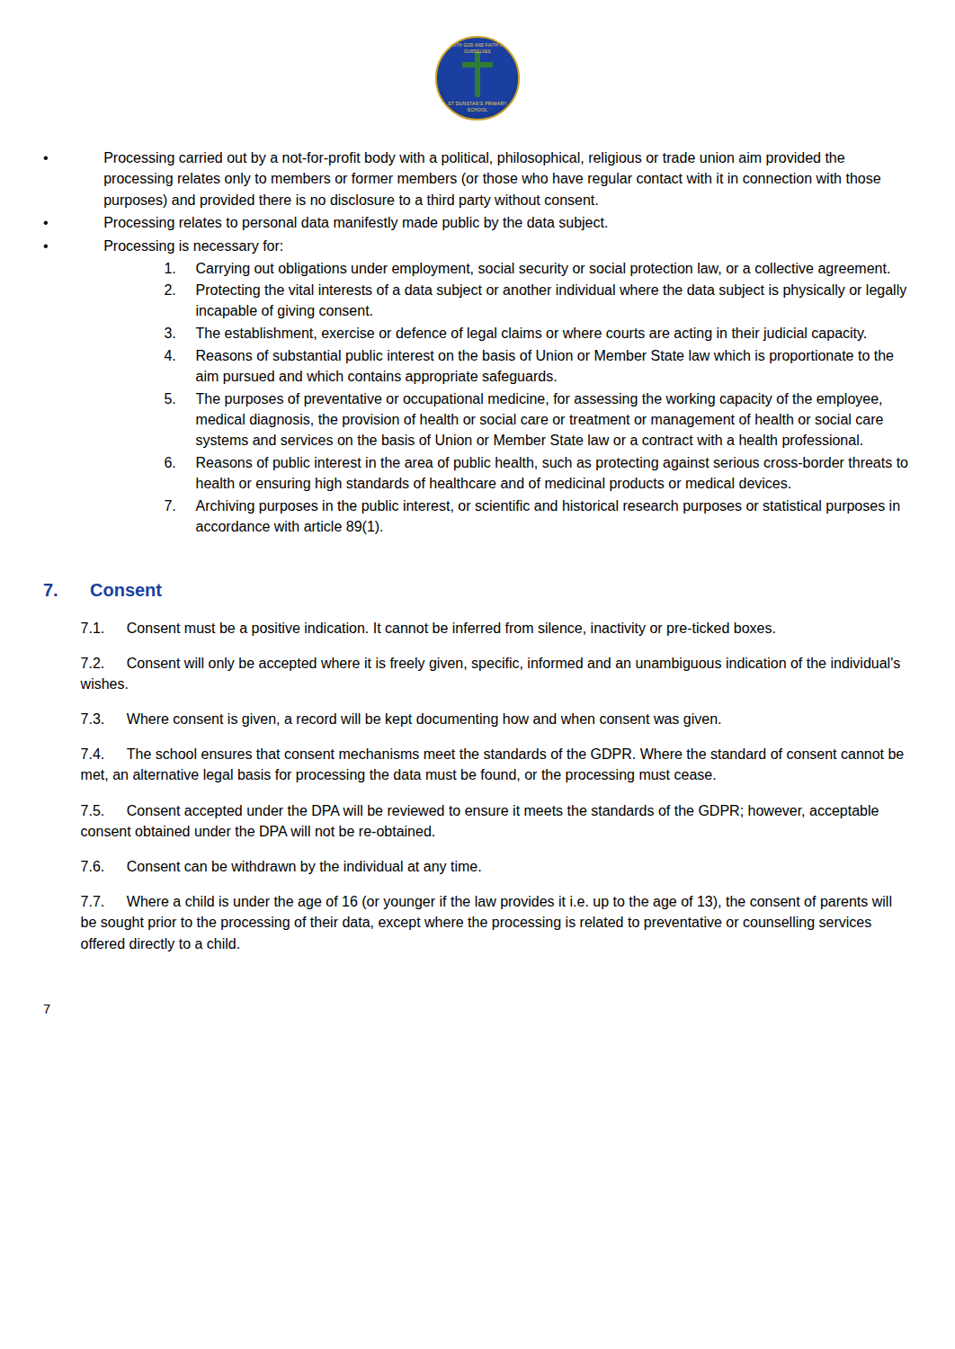WITH GOD AND FAITH IN OURSELVES
ST DUNSTAN'S PRIMARY SCHOOL
Processing carried out by a not-for-profit body with a political, philosophical, religious or trade union aim provided the processing relates only to members or former members (or those who have regular contact with it in connection with those purposes) and provided there is no disclosure to a third party without consent.
Processing relates to personal data manifestly made public by the data subject.
Processing is necessary for:
Carrying out obligations under employment, social security or social protection law, or a collective agreement.
Protecting the vital interests of a data subject or another individual where the data subject is physically or legally incapable of giving consent.
The establishment, exercise or defence of legal claims or where courts are acting in their judicial capacity.
Reasons of substantial public interest on the basis of Union or Member State law which is proportionate to the aim pursued and which contains appropriate safeguards.
The purposes of preventative or occupational medicine, for assessing the working capacity of the employee, medical diagnosis, the provision of health or social care or treatment or management of health or social care systems and services on the basis of Union or Member State law or a contract with a health professional.
Reasons of public interest in the area of public health, such as protecting against serious cross-border threats to health or ensuring high standards of healthcare and of medicinal products or medical devices.
Archiving purposes in the public interest, or scientific and historical research purposes or statistical purposes in accordance with article 89(1).
7. Consent
7.1. Consent must be a positive indication. It cannot be inferred from silence, inactivity or pre-ticked boxes.
7.2. Consent will only be accepted where it is freely given, specific, informed and an unambiguous indication of the individual's wishes.
7.3. Where consent is given, a record will be kept documenting how and when consent was given.
7.4. The school ensures that consent mechanisms meet the standards of the GDPR. Where the standard of consent cannot be met, an alternative legal basis for processing the data must be found, or the processing must cease.
7.5. Consent accepted under the DPA will be reviewed to ensure it meets the standards of the GDPR; however, acceptable consent obtained under the DPA will not be re-obtained.
7.6. Consent can be withdrawn by the individual at any time.
7.7. Where a child is under the age of 16 (or younger if the law provides it i.e. up to the age of 13), the consent of parents will be sought prior to the processing of their data, except where the processing is related to preventative or counselling services offered directly to a child.
7